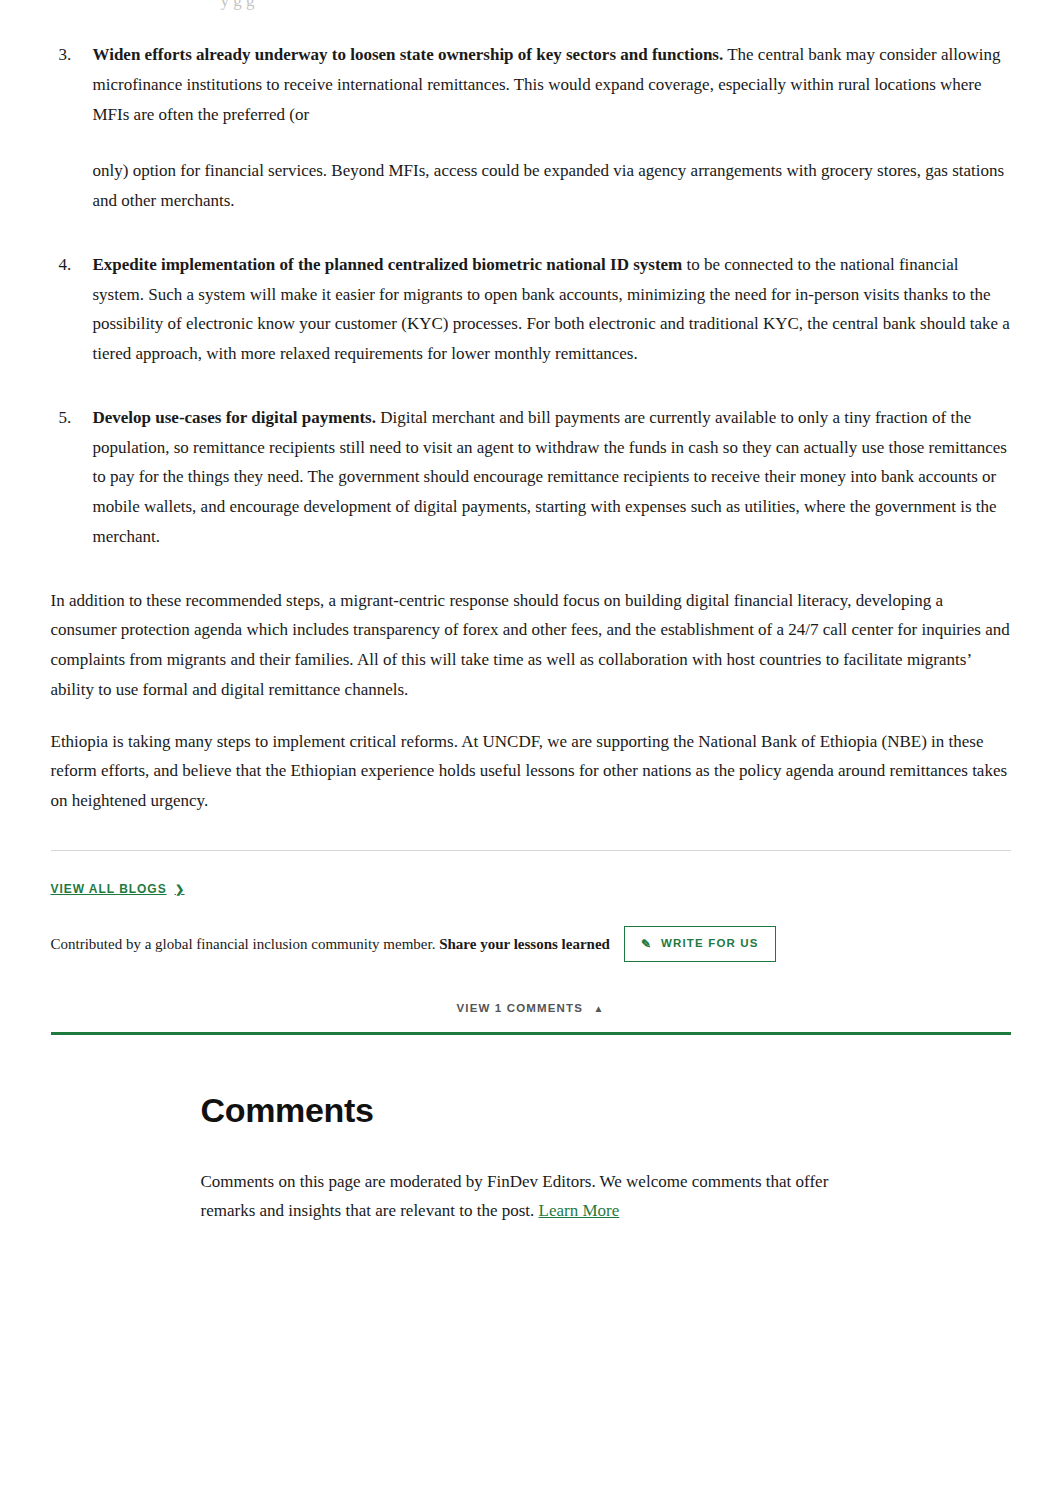y g g
Widen efforts already underway to loosen state ownership of key sectors and functions. The central bank may consider allowing microfinance institutions to receive international remittances. This would expand coverage, especially within rural locations where MFIs are often the preferred (or
only) option for financial services. Beyond MFIs, access could be expanded via agency arrangements with grocery stores, gas stations and other merchants.
Expedite implementation of the planned centralized biometric national ID system to be connected to the national financial system. Such a system will make it easier for migrants to open bank accounts, minimizing the need for in-person visits thanks to the possibility of electronic know your customer (KYC) processes. For both electronic and traditional KYC, the central bank should take a tiered approach, with more relaxed requirements for lower monthly remittances.
Develop use-cases for digital payments. Digital merchant and bill payments are currently available to only a tiny fraction of the population, so remittance recipients still need to visit an agent to withdraw the funds in cash so they can actually use those remittances to pay for the things they need. The government should encourage remittance recipients to receive their money into bank accounts or mobile wallets, and encourage development of digital payments, starting with expenses such as utilities, where the government is the merchant.
In addition to these recommended steps, a migrant-centric response should focus on building digital financial literacy, developing a consumer protection agenda which includes transparency of forex and other fees, and the establishment of a 24/7 call center for inquiries and complaints from migrants and their families. All of this will take time as well as collaboration with host countries to facilitate migrants’ ability to use formal and digital remittance channels.
Ethiopia is taking many steps to implement critical reforms. At UNCDF, we are supporting the National Bank of Ethiopia (NBE) in these reform efforts, and believe that the Ethiopian experience holds useful lessons for other nations as the policy agenda around remittances takes on heightened urgency.
VIEW ALL BLOGS ❯
Contributed by a global financial inclusion community member. Share your lessons learned ✎ WRITE FOR US
VIEW 1 COMMENTS ▲
Comments
Comments on this page are moderated by FinDev Editors. We welcome comments that offer remarks and insights that are relevant to the post. Learn More